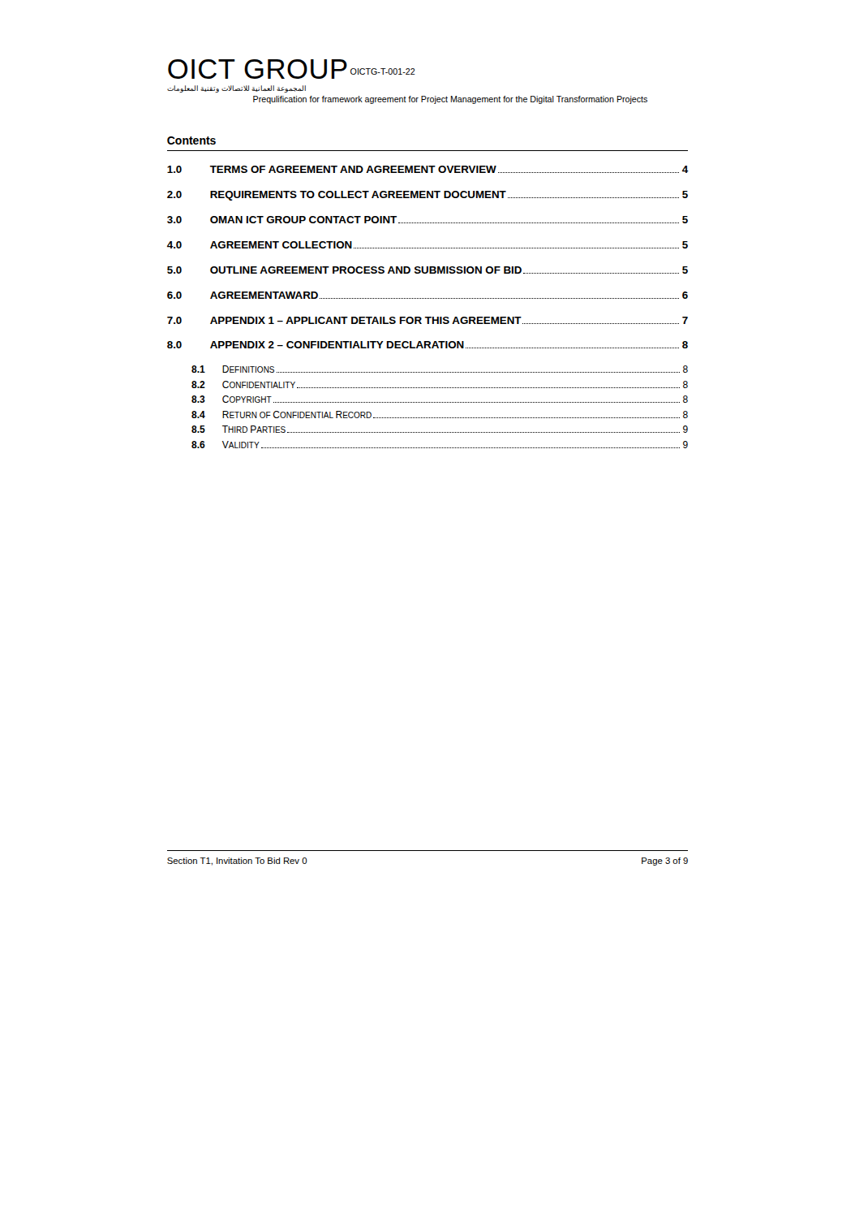OICT GROUP OICTG-T-001-22
المجموعة العمانية للاتصالات وتقنية المعلومات
Prequlification for framework agreement for Project Management for the Digital Transformation Projects
Contents
1.0 TERMS OF AGREEMENT AND AGREEMENT OVERVIEW 4
2.0 REQUIREMENTS TO COLLECT AGREEMENT DOCUMENT 5
3.0 OMAN ICT GROUP CONTACT POINT 5
4.0 AGREEMENT COLLECTION 5
5.0 OUTLINE AGREEMENT PROCESS AND SUBMISSION OF BID 5
6.0 AGREEMENTAWARD 6
7.0 APPENDIX 1 – APPLICANT DETAILS FOR THIS AGREEMENT 7
8.0 APPENDIX 2 – CONFIDENTIALITY DECLARATION 8
8.1 DEFINITIONS 8
8.2 CONFIDENTIALITY 8
8.3 COPYRIGHT 8
8.4 RETURN OF CONFIDENTIAL RECORD 8
8.5 THIRD PARTIES 9
8.6 VALIDITY 9
Section T1, Invitation To Bid Rev 0 Page 3 of 9